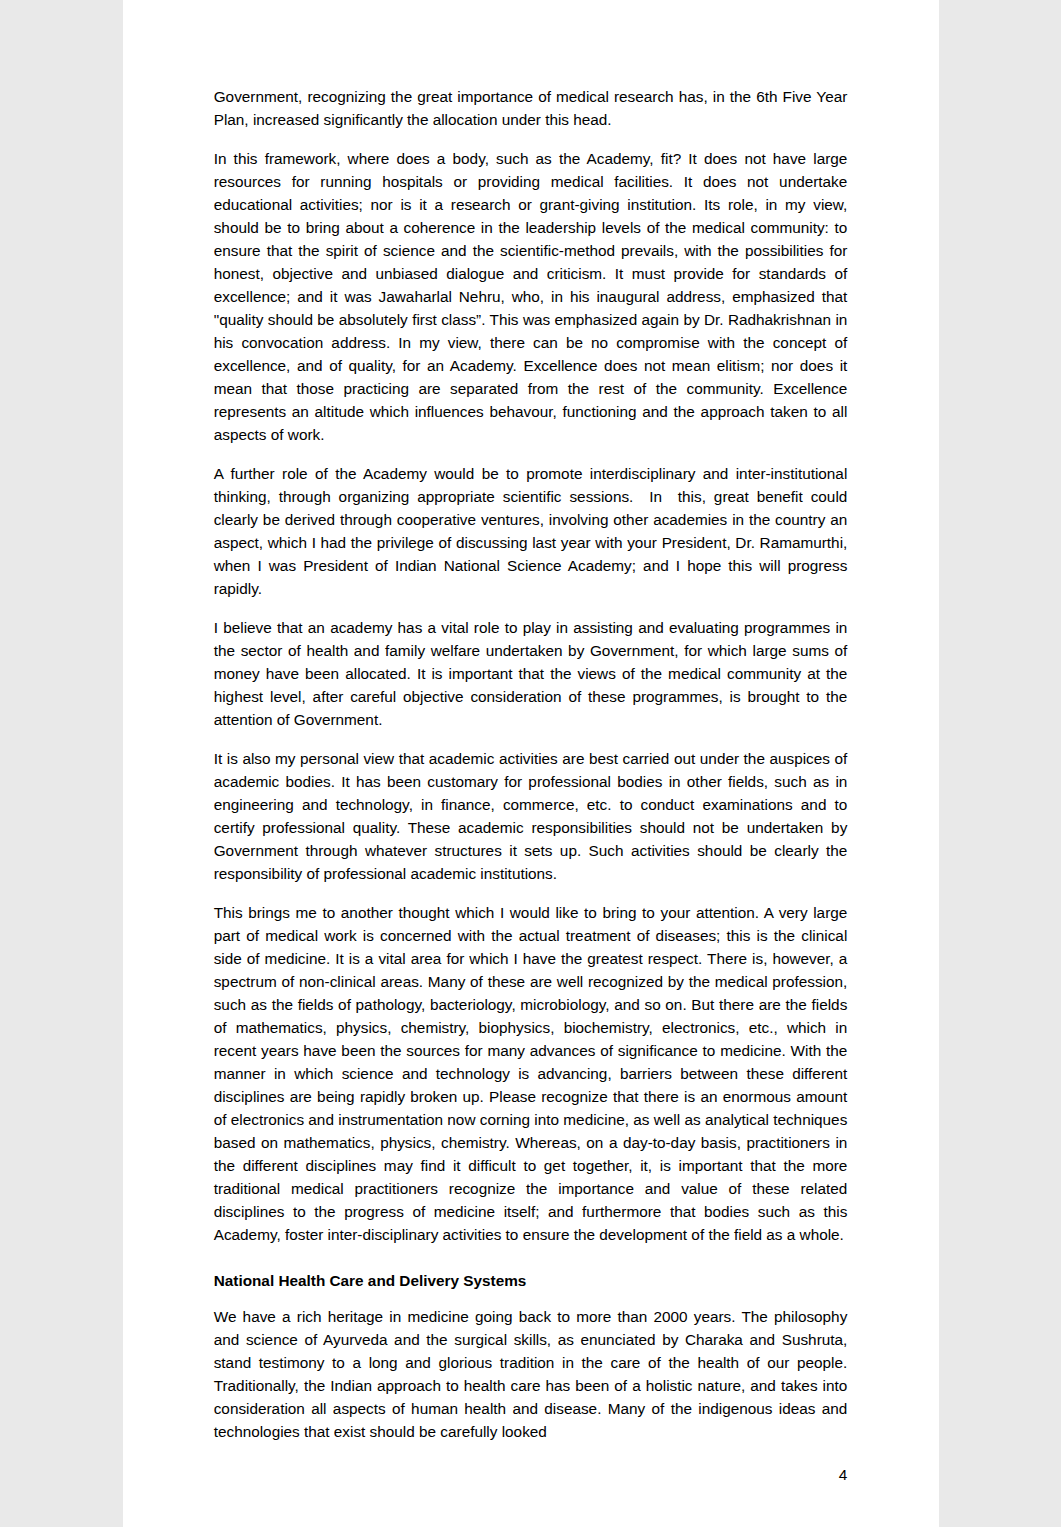Government, recognizing the great importance of medical research has, in the 6th Five Year Plan, increased significantly the allocation under this head.
In this framework, where does a body, such as the Academy, fit? It does not have large resources for running hospitals or providing medical facilities. It does not undertake educational activities; nor is it a research or grant-giving institution. Its role, in my view, should be to bring about a coherence in the leadership levels of the medical community: to ensure that the spirit of science and the scientific-method prevails, with the possibilities for honest, objective and unbiased dialogue and criticism. It must provide for standards of excellence; and it was Jawaharlal Nehru, who, in his inaugural address, emphasized that "quality should be absolutely first class”. This was emphasized again by Dr. Radhakrishnan in his convocation address. In my view, there can be no compromise with the concept of excellence, and of quality, for an Academy. Excellence does not mean elitism; nor does it mean that those practicing are separated from the rest of the community. Excellence represents an altitude which influences behavour, functioning and the approach taken to all aspects of work.
A further role of the Academy would be to promote interdisciplinary and inter-institutional thinking, through organizing appropriate scientific sessions. In this, great benefit could clearly be derived through cooperative ventures, involving other academies in the country an aspect, which I had the privilege of discussing last year with your President, Dr. Ramamurthi, when I was President of Indian National Science Academy; and I hope this will progress rapidly.
I believe that an academy has a vital role to play in assisting and evaluating programmes in the sector of health and family welfare undertaken by Government, for which large sums of money have been allocated. It is important that the views of the medical community at the highest level, after careful objective consideration of these programmes, is brought to the attention of Government.
It is also my personal view that academic activities are best carried out under the auspices of academic bodies. It has been customary for professional bodies in other fields, such as in engineering and technology, in finance, commerce, etc. to conduct examinations and to certify professional quality. These academic responsibilities should not be undertaken by Government through whatever structures it sets up. Such activities should be clearly the responsibility of professional academic institutions.
This brings me to another thought which I would like to bring to your attention. A very large part of medical work is concerned with the actual treatment of diseases; this is the clinical side of medicine. It is a vital area for which I have the greatest respect. There is, however, a spectrum of non-clinical areas. Many of these are well recognized by the medical profession, such as the fields of pathology, bacteriology, microbiology, and so on. But there are the fields of mathematics, physics, chemistry, biophysics, biochemistry, electronics, etc., which in recent years have been the sources for many advances of significance to medicine. With the manner in which science and technology is advancing, barriers between these different disciplines are being rapidly broken up. Please recognize that there is an enormous amount of electronics and instrumentation now corning into medicine, as well as analytical techniques based on mathematics, physics, chemistry. Whereas, on a day-to-day basis, practitioners in the different disciplines may find it difficult to get together, it, is important that the more traditional medical practitioners recognize the importance and value of these related disciplines to the progress of medicine itself; and furthermore that bodies such as this Academy, foster inter-disciplinary activities to ensure the development of the field as a whole.
National Health Care and Delivery Systems
We have a rich heritage in medicine going back to more than 2000 years. The philosophy and science of Ayurveda and the surgical skills, as enunciated by Charaka and Sushruta, stand testimony to a long and glorious tradition in the care of the health of our people. Traditionally, the Indian approach to health care has been of a holistic nature, and takes into consideration all aspects of human health and disease. Many of the indigenous ideas and technologies that exist should be carefully looked
4